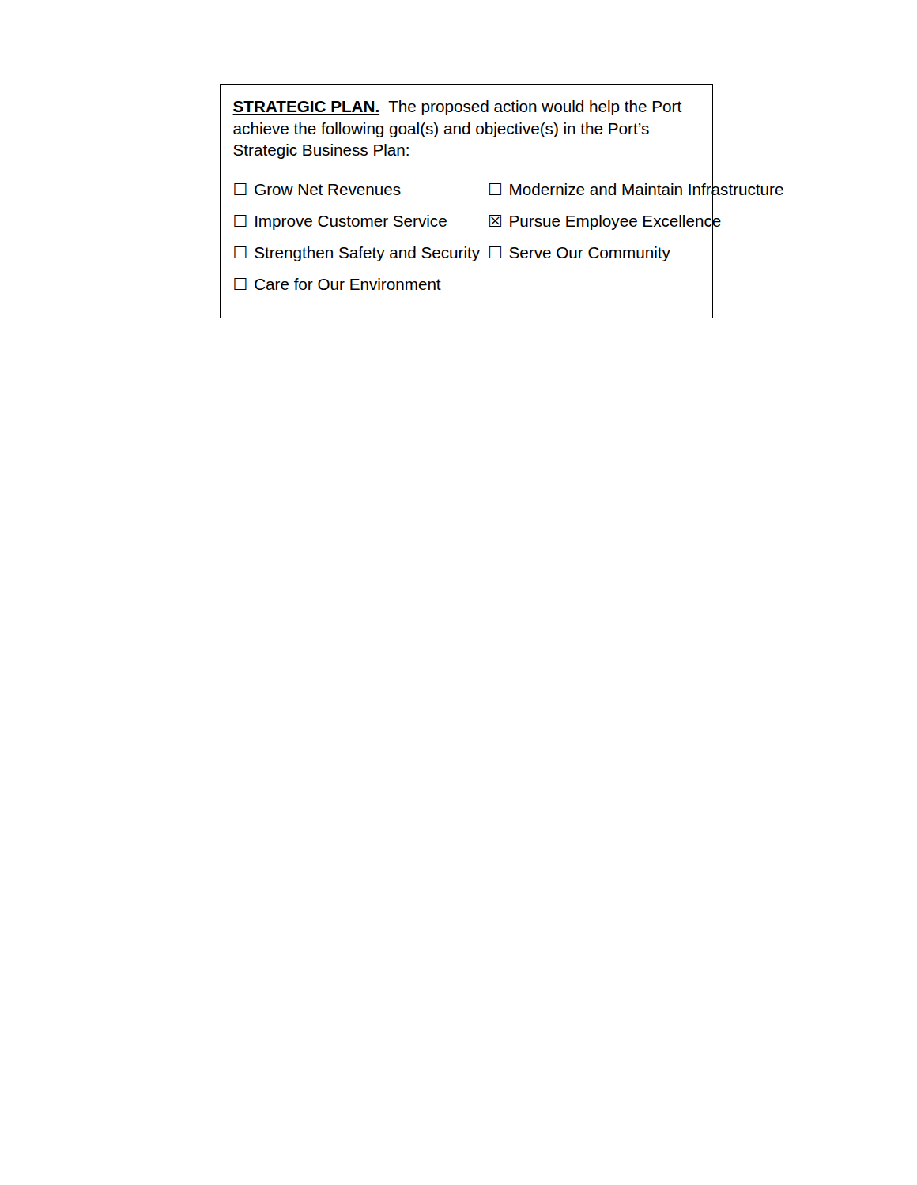STRATEGIC PLAN. The proposed action would help the Port achieve the following goal(s) and objective(s) in the Port’s Strategic Business Plan:
| ☐ Grow Net Revenues | ☐ Modernize and Maintain Infrastructure |
| ☐ Improve Customer Service | ☒ Pursue Employee Excellence |
| ☐ Strengthen Safety and Security | ☐ Serve Our Community |
| ☐ Care for Our Environment | |